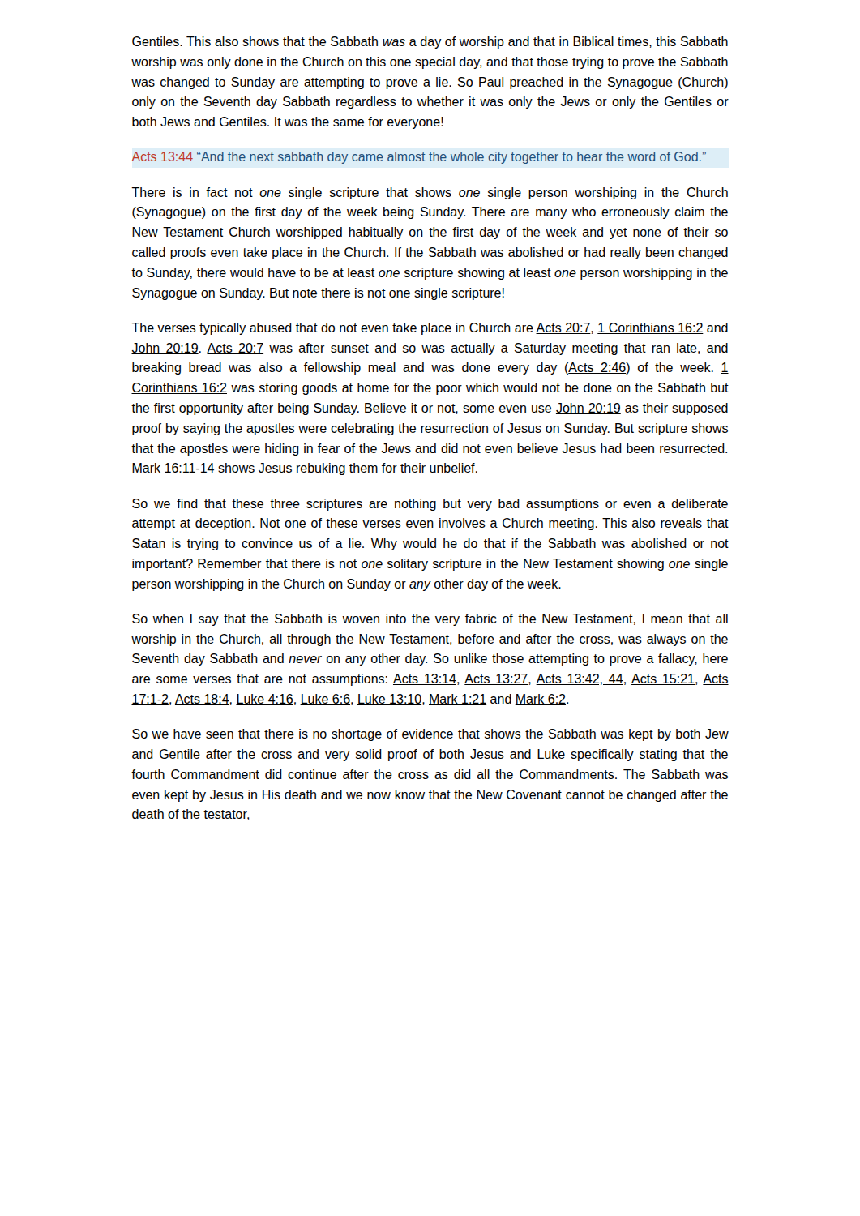Gentiles. This also shows that the Sabbath was a day of worship and that in Biblical times, this Sabbath worship was only done in the Church on this one special day, and that those trying to prove the Sabbath was changed to Sunday are attempting to prove a lie. So Paul preached in the Synagogue (Church) only on the Seventh day Sabbath regardless to whether it was only the Jews or only the Gentiles or both Jews and Gentiles. It was the same for everyone!
Acts 13:44 “And the next sabbath day came almost the whole city together to hear the word of God.”
There is in fact not one single scripture that shows one single person worshiping in the Church (Synagogue) on the first day of the week being Sunday. There are many who erroneously claim the New Testament Church worshipped habitually on the first day of the week and yet none of their so called proofs even take place in the Church. If the Sabbath was abolished or had really been changed to Sunday, there would have to be at least one scripture showing at least one person worshipping in the Synagogue on Sunday. But note there is not one single scripture!
The verses typically abused that do not even take place in Church are Acts 20:7, 1 Corinthians 16:2 and John 20:19. Acts 20:7 was after sunset and so was actually a Saturday meeting that ran late, and breaking bread was also a fellowship meal and was done every day (Acts 2:46) of the week. 1 Corinthians 16:2 was storing goods at home for the poor which would not be done on the Sabbath but the first opportunity after being Sunday. Believe it or not, some even use John 20:19 as their supposed proof by saying the apostles were celebrating the resurrection of Jesus on Sunday. But scripture shows that the apostles were hiding in fear of the Jews and did not even believe Jesus had been resurrected. Mark 16:11-14 shows Jesus rebuking them for their unbelief.
So we find that these three scriptures are nothing but very bad assumptions or even a deliberate attempt at deception. Not one of these verses even involves a Church meeting. This also reveals that Satan is trying to convince us of a lie. Why would he do that if the Sabbath was abolished or not important? Remember that there is not one solitary scripture in the New Testament showing one single person worshipping in the Church on Sunday or any other day of the week.
So when I say that the Sabbath is woven into the very fabric of the New Testament, I mean that all worship in the Church, all through the New Testament, before and after the cross, was always on the Seventh day Sabbath and never on any other day. So unlike those attempting to prove a fallacy, here are some verses that are not assumptions: Acts 13:14, Acts 13:27, Acts 13:42, 44, Acts 15:21, Acts 17:1-2, Acts 18:4, Luke 4:16, Luke 6:6, Luke 13:10, Mark 1:21 and Mark 6:2.
So we have seen that there is no shortage of evidence that shows the Sabbath was kept by both Jew and Gentile after the cross and very solid proof of both Jesus and Luke specifically stating that the fourth Commandment did continue after the cross as did all the Commandments. The Sabbath was even kept by Jesus in His death and we now know that the New Covenant cannot be changed after the death of the testator,